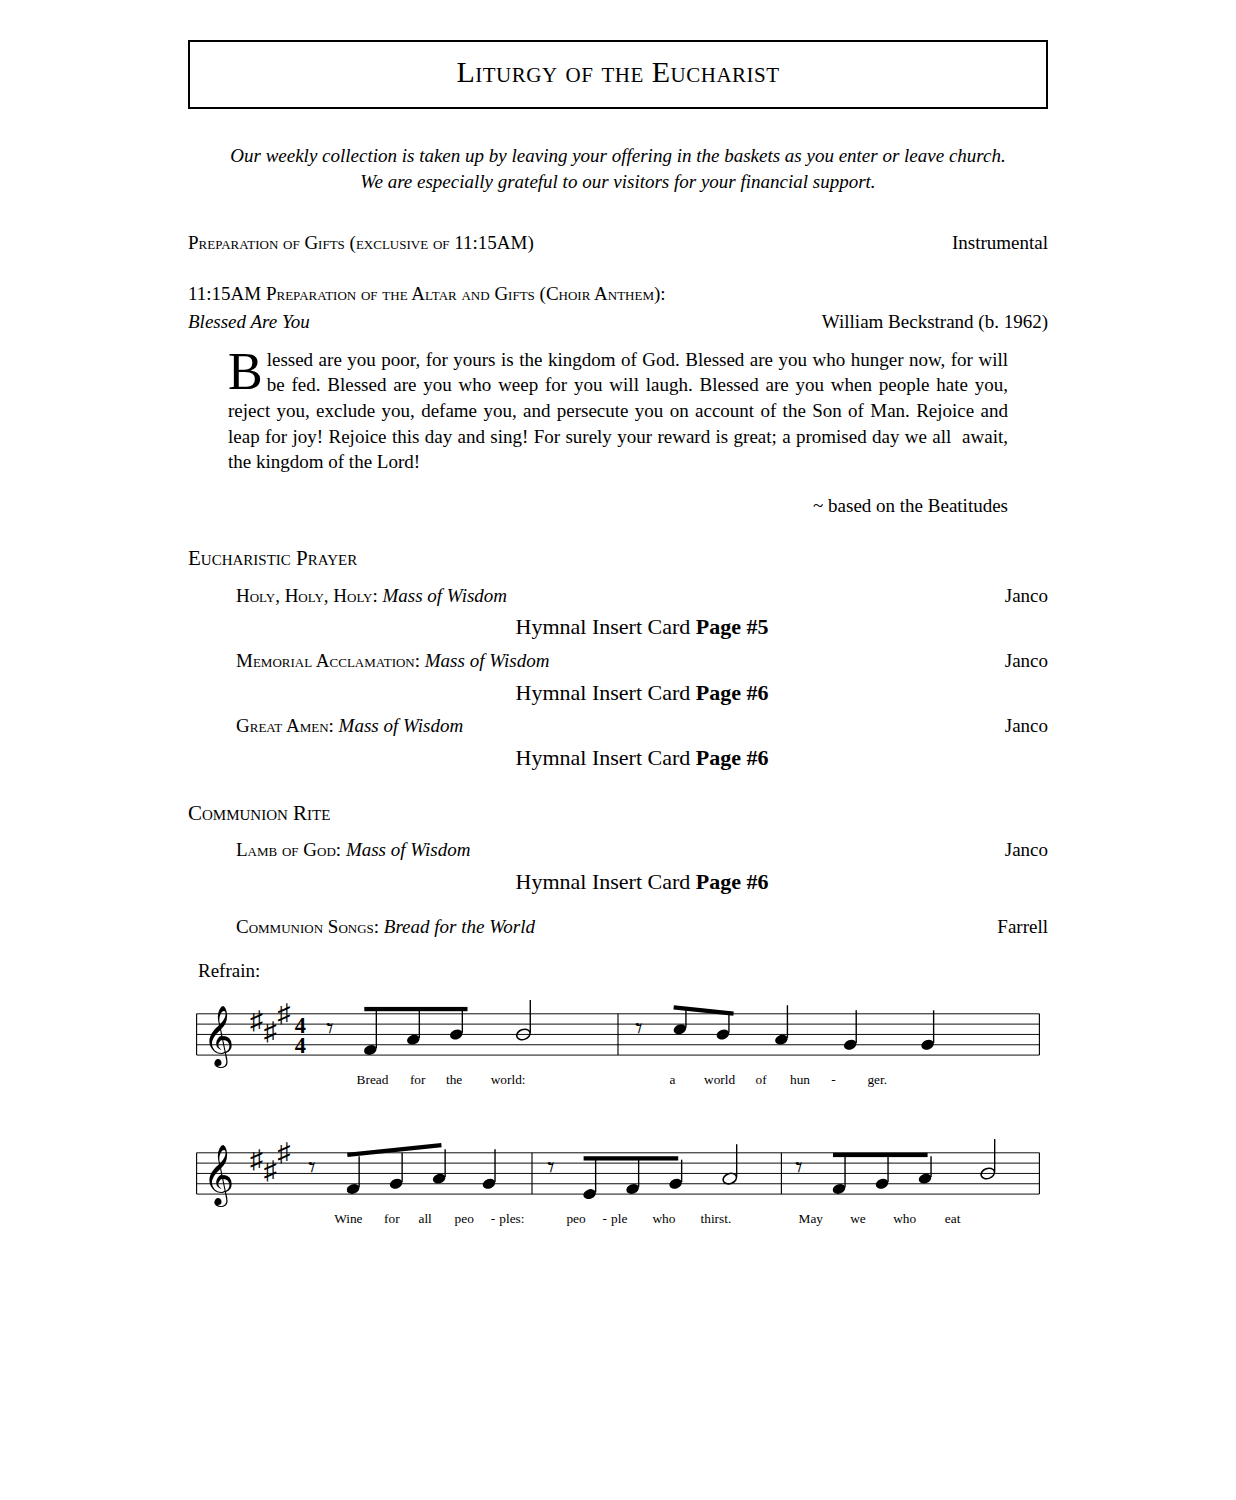Liturgy of the Eucharist
Our weekly collection is taken up by leaving your offering in the baskets as you enter or leave church. We are especially grateful to our visitors for your financial support.
Preparation of Gifts (exclusive of 11:15AM) Instrumental
11:15AM Preparation of the Altar and Gifts (Choir Anthem):
Blessed Are You William Beckstrand (b. 1962)
Blessed are you poor, for yours is the kingdom of God. Blessed are you who hunger now, for will be fed. Blessed are you who weep for you will laugh. Blessed are you when people hate you, reject you, exclude you, defame you, and persecute you on account of the Son of Man. Rejoice and leap for joy! Rejoice this day and sing! For surely your reward is great; a promised day we all await, the kingdom of the Lord!
~ based on the Beatitudes
Eucharistic Prayer
Holy, Holy, Holy: Mass of Wisdom Janco
Hymnal Insert Card Page #5
Memorial Acclamation: Mass of Wisdom Janco
Hymnal Insert Card Page #6
Great Amen: Mass of Wisdom Janco
Hymnal Insert Card Page #6
Communion Rite
Lamb of God: Mass of Wisdom Janco
Hymnal Insert Card Page #6
Communion Songs: Bread for the World Farrell
Refrain:
𝄞 ♯ ♯ ♯ 4 4 𝄾 𝄾 Bread for the world: a world of hun - ger. 𝄞 ♯ ♯ ♯ 𝄾 𝄾 𝄾 Wine for all peo - ples: peo - ple who thirst. May we who eat